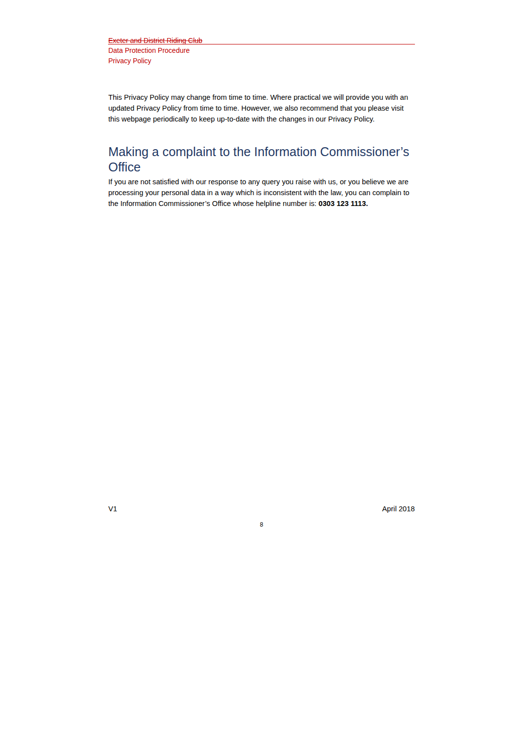Exeter and District Riding Club Data Protection Procedure Privacy Policy
This Privacy Policy may change from time to time. Where practical we will provide you with an updated Privacy Policy from time to time. However, we also recommend that you please visit this webpage periodically to keep up-to-date with the changes in our Privacy Policy.
Making a complaint to the Information Commissioner’s Office
If you are not satisfied with our response to any query you raise with us, or you believe we are processing your personal data in a way which is inconsistent with the law, you can complain to the Information Commissioner’s Office whose helpline number is: 0303 123 1113.
V1 April 2018
8